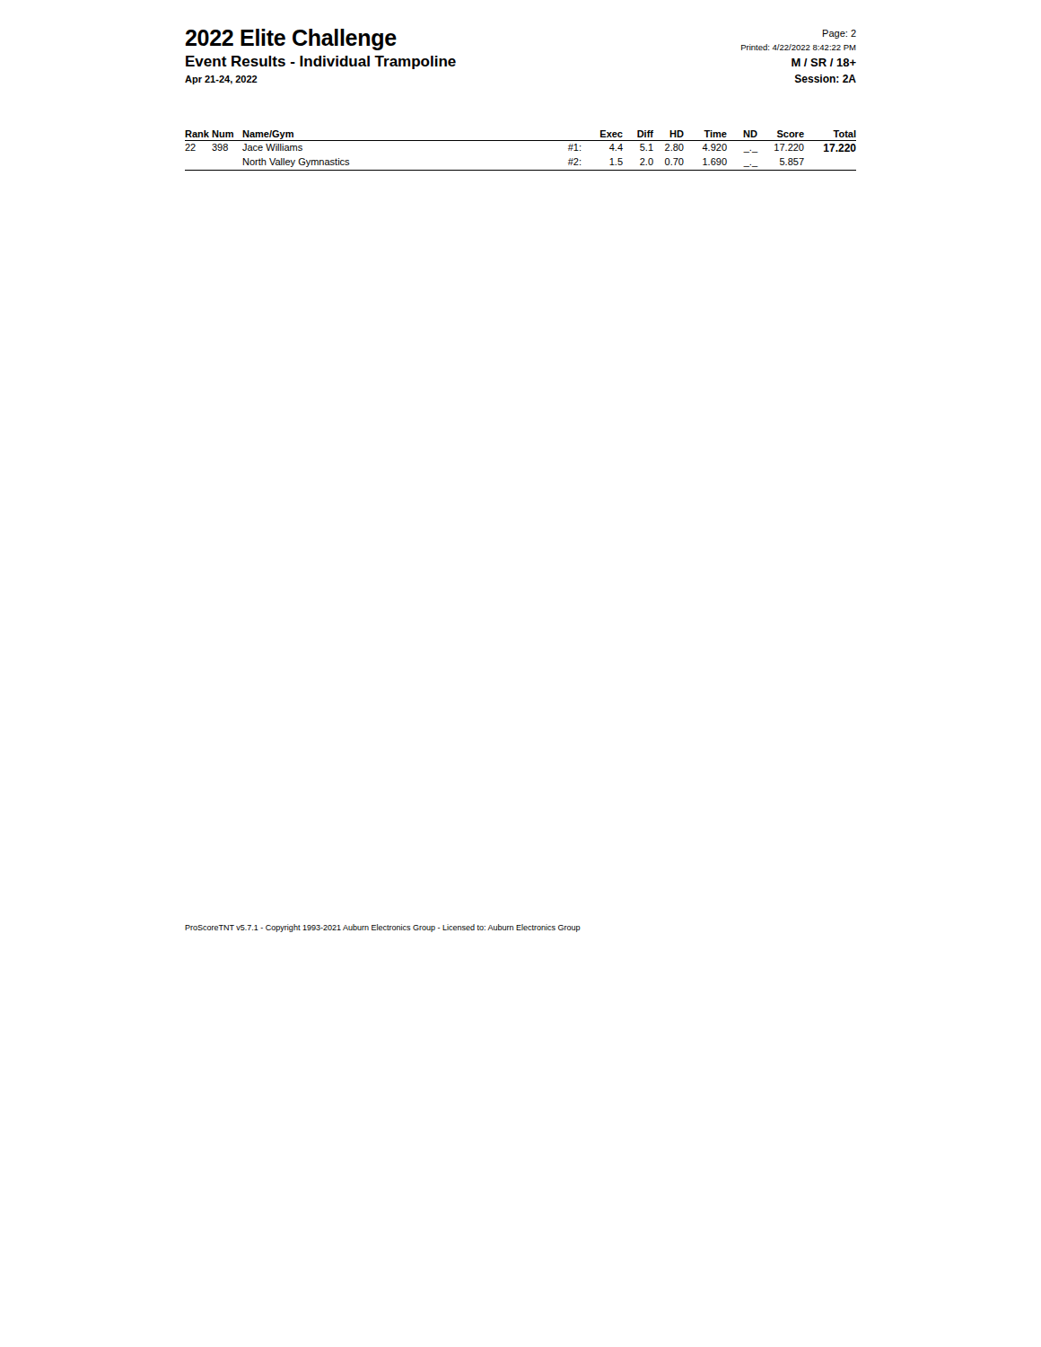2022 Elite Challenge
Event Results - Individual Trampoline
Apr 21-24, 2022
Page: 2
Printed: 4/22/2022 8:42:22 PM
M / SR / 18+
Session: 2A
| Rank | Num | Name/Gym | | Exec | Diff | HD | Time | ND | Score | Total |
| --- | --- | --- | --- | --- | --- | --- | --- | --- | --- | --- |
| 22 | 398 | Jace Williams | #1: | 4.4 | 5.1 | 2.80 | 4.920 | _._ | 17.220 | 17.220 |
| | | North Valley Gymnastics | #2: | 1.5 | 2.0 | 0.70 | 1.690 | _._ | 5.857 | |
ProScoreTNT v5.7.1 - Copyright 1993-2021 Auburn Electronics Group - Licensed to: Auburn Electronics Group